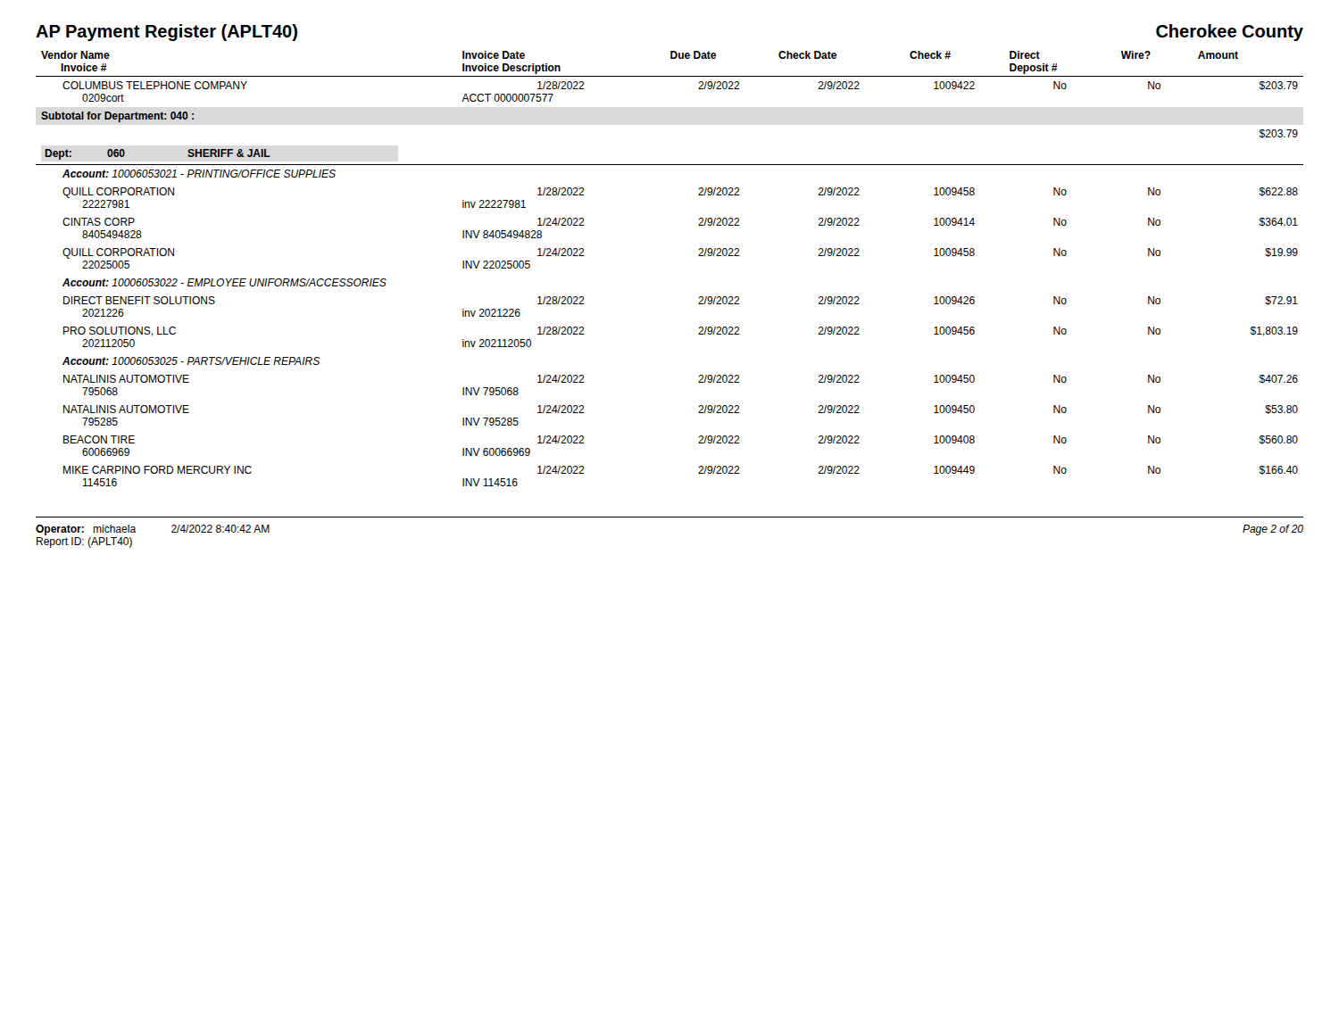AP Payment Register (APLT40)
Cherokee County
| Vendor Name Invoice # | Invoice Date Invoice Description | Due Date | Check Date | Check # | Direct Deposit # | Wire? | Amount |
| --- | --- | --- | --- | --- | --- | --- | --- |
| COLUMBUS TELEPHONE COMPANY 0209cort | 1/28/2022 ACCT 0000007577 | 2/9/2022 | 2/9/2022 | 1009422 | No | No | $203.79 |
| Subtotal for Department: 040 : |
| $203.79 |
| Dept: 060 SHERIFF & JAIL |
| Account: 10006053021 - PRINTING/OFFICE SUPPLIES |
| QUILL CORPORATION 22227981 | 1/28/2022 inv 22227981 | 2/9/2022 | 2/9/2022 | 1009458 | No | No | $622.88 |
| CINTAS CORP 8405494828 | 1/24/2022 INV 8405494828 | 2/9/2022 | 2/9/2022 | 1009414 | No | No | $364.01 |
| QUILL CORPORATION 22025005 | 1/24/2022 INV 22025005 | 2/9/2022 | 2/9/2022 | 1009458 | No | No | $19.99 |
| Account: 10006053022 - EMPLOYEE UNIFORMS/ACCESSORIES |
| DIRECT BENEFIT SOLUTIONS 2021226 | 1/28/2022 inv 2021226 | 2/9/2022 | 2/9/2022 | 1009426 | No | No | $72.91 |
| PRO SOLUTIONS, LLC 202112050 | 1/28/2022 inv 202112050 | 2/9/2022 | 2/9/2022 | 1009456 | No | No | $1,803.19 |
| Account: 10006053025 - PARTS/VEHICLE REPAIRS |
| NATALINIS AUTOMOTIVE 795068 | 1/24/2022 INV 795068 | 2/9/2022 | 2/9/2022 | 1009450 | No | No | $407.26 |
| NATALINIS AUTOMOTIVE 795285 | 1/24/2022 INV 795285 | 2/9/2022 | 2/9/2022 | 1009450 | No | No | $53.80 |
| BEACON TIRE 60066969 | 1/24/2022 INV 60066969 | 2/9/2022 | 2/9/2022 | 1009408 | No | No | $560.80 |
| MIKE CARPINO FORD MERCURY INC 114516 | 1/24/2022 INV 114516 | 2/9/2022 | 2/9/2022 | 1009449 | No | No | $166.40 |
Operator: michaela 2/4/2022 8:40:42 AM
Report ID: (APLT40)
Page 2 of 20